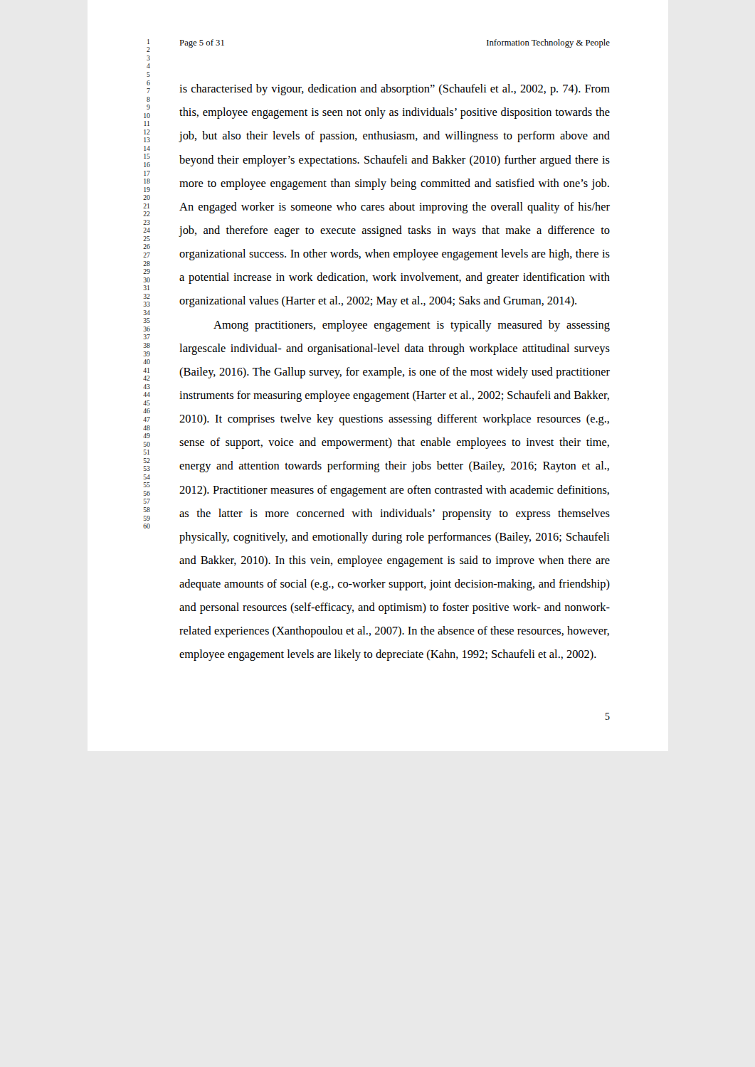12345 678910 1112131415 1617181920 2122232425 2627282930 3132333435 3637383940 4142434445 4647484950 5152535455 5657585960
Page 5 of 31
Information Technology & People
is characterised by vigour, dedication and absorption” (Schaufeli et al., 2002, p. 74). From this, employee engagement is seen not only as individuals’ positive disposition towards the job, but also their levels of passion, enthusiasm, and willingness to perform above and beyond their employer’s expectations. Schaufeli and Bakker (2010) further argued there is more to employee engagement than simply being committed and satisfied with one’s job. An engaged worker is someone who cares about improving the overall quality of his/her job, and therefore eager to execute assigned tasks in ways that make a difference to organizational success. In other words, when employee engagement levels are high, there is a potential increase in work dedication, work involvement, and greater identification with organizational values (Harter et al., 2002; May et al., 2004; Saks and Gruman, 2014).
Among practitioners, employee engagement is typically measured by assessing largescale individual- and organisational-level data through workplace attitudinal surveys (Bailey, 2016). The Gallup survey, for example, is one of the most widely used practitioner instruments for measuring employee engagement (Harter et al., 2002; Schaufeli and Bakker, 2010). It comprises twelve key questions assessing different workplace resources (e.g., sense of support, voice and empowerment) that enable employees to invest their time, energy and attention towards performing their jobs better (Bailey, 2016; Rayton et al., 2012). Practitioner measures of engagement are often contrasted with academic definitions, as the latter is more concerned with individuals’ propensity to express themselves physically, cognitively, and emotionally during role performances (Bailey, 2016; Schaufeli and Bakker, 2010). In this vein, employee engagement is said to improve when there are adequate amounts of social (e.g., co-worker support, joint decision-making, and friendship) and personal resources (self-efficacy, and optimism) to foster positive work- and nonwork-related experiences (Xanthopoulou et al., 2007). In the absence of these resources, however, employee engagement levels are likely to depreciate (Kahn, 1992; Schaufeli et al., 2002).
5